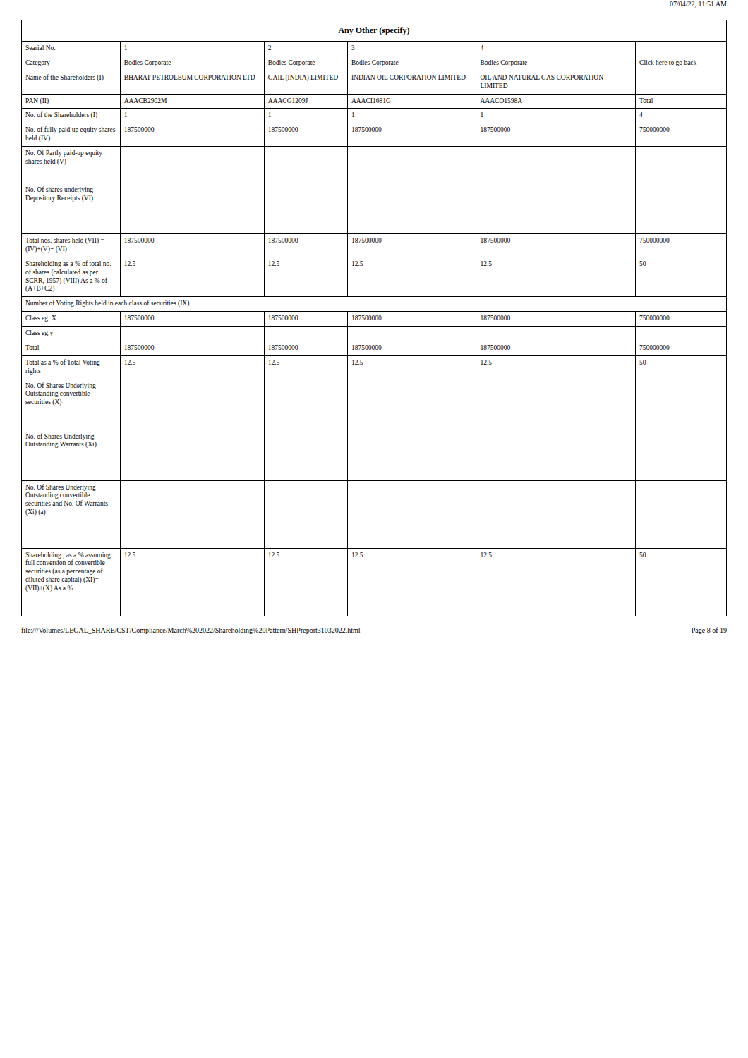07/04/22, 11:51 AM
Any Other (specify)
| Searial No. | 1 | 2 | 3 | 4 | |
| Category | Bodies Corporate | Bodies Corporate | Bodies Corporate | Bodies Corporate | Click here to go back |
| Name of the Shareholders (I) | BHARAT PETROLEUM CORPORATION LTD | GAIL (INDIA) LIMITED | INDIAN OIL CORPORATION LIMITED | OIL AND NATURAL GAS CORPORATION LIMITED | |
| PAN (II) | AAACB2902M | AAACG1209J | AAACI1681G | AAACO1598A | Total |
| No. of the Shareholders (I) | 1 | 1 | 1 | 1 | 4 |
| No. of fully paid up equity shares held (IV) | 187500000 | 187500000 | 187500000 | 187500000 | 750000000 |
| No. Of Partly paid-up equity shares held (V) | | | | | |
| No. Of shares underlying Depository Receipts (VI) | | | | | |
| Total nos. shares held (VII) = (IV)+(V)+ (VI) | 187500000 | 187500000 | 187500000 | 187500000 | 750000000 |
| Shareholding as a % of total no. of shares (calculated as per SCRR, 1957) (VIII) As a % of (A+B+C2) | 12.5 | 12.5 | 12.5 | 12.5 | 50 |
| Number of Voting Rights held in each class of securities (IX) |
| Class eg: X | 187500000 | 187500000 | 187500000 | 187500000 | 750000000 |
| Class eg:y | | | | | |
| Total | 187500000 | 187500000 | 187500000 | 187500000 | 750000000 |
| Total as a % of Total Voting rights | 12.5 | 12.5 | 12.5 | 12.5 | 50 |
| No. Of Shares Underlying Outstanding convertible securities (X) | | | | | |
| No. of Shares Underlying Outstanding Warrants (Xi) | | | | | |
| No. Of Shares Underlying Outstanding convertible securities and No. Of Warrants (Xi) (a) | | | | | |
| Shareholding , as a % assuming full conversion of convertible securities (as a percentage of diluted share capital) (XI)= (VII)+(X) As a % | 12.5 | 12.5 | 12.5 | 12.5 | 50 |
file:///Volumes/LEGAL_SHARE/CST/Compliance/March%202022/Shareholding%20Pattern/SHPreport31032022.html Page 8 of 19